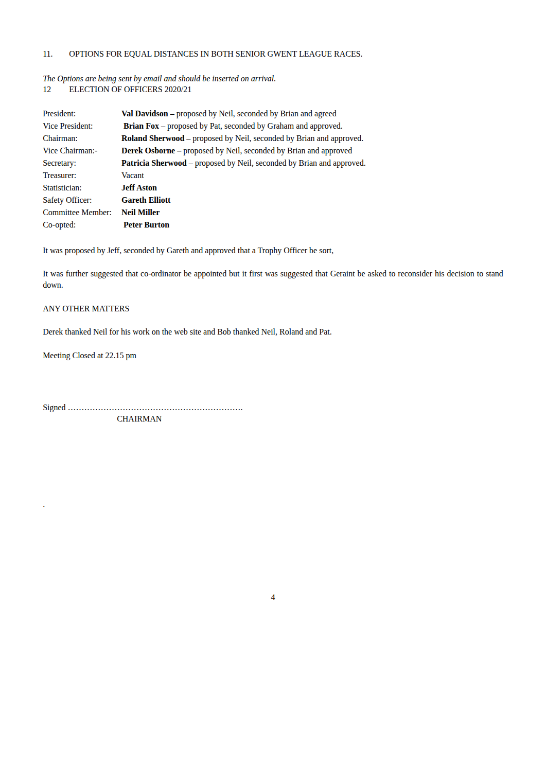11. OPTIONS FOR EQUAL DISTANCES IN BOTH SENIOR GWENT LEAGUE RACES.
The Options are being sent by email and should be inserted on arrival.
12 ELECTION OF OFFICERS 2020/21
| President: | Val Davidson – proposed by Neil, seconded by Brian and agreed |
| Vice President: | Brian Fox – proposed by Pat, seconded by Graham and approved. |
| Chairman: | Roland Sherwood – proposed by Neil, seconded by Brian and approved. |
| Vice Chairman:- | Derek Osborne – proposed by Neil, seconded by Brian and approved |
| Secretary: | Patricia Sherwood – proposed by Neil, seconded by Brian and approved. |
| Treasurer: | Vacant |
| Statistician: | Jeff Aston |
| Safety Officer: | Gareth Elliott |
| Committee Member: | Neil Miller |
| Co-opted: | Peter Burton |
It was proposed by Jeff, seconded by Gareth and approved that a Trophy Officer be sort,
It was further suggested that co-ordinator be appointed but it first was suggested that Geraint be asked to reconsider his decision to stand down.
ANY OTHER MATTERS
Derek thanked Neil for his work on the web site and Bob thanked Neil, Roland and Pat.
Meeting Closed at 22.15 pm
Signed ……………………………………………………….
CHAIRMAN
.
4